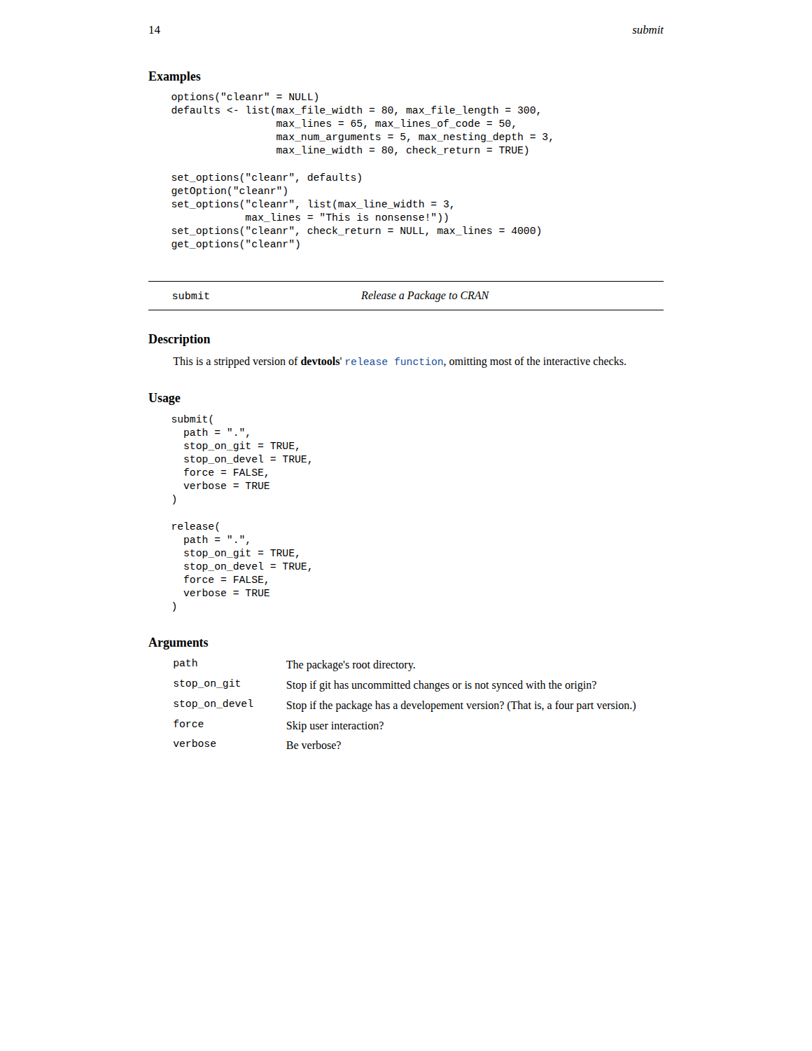14 submit
Examples
options("cleanr" = NULL)
defaults <- list(max_file_width = 80, max_file_length = 300,
                 max_lines = 65, max_lines_of_code = 50,
                 max_num_arguments = 5, max_nesting_depth = 3,
                 max_line_width = 80, check_return = TRUE)

set_options("cleanr", defaults)
getOption("cleanr")
set_options("cleanr", list(max_line_width = 3,
            max_lines = "This is nonsense!"))
set_options("cleanr", check_return = NULL, max_lines = 4000)
get_options("cleanr")
submit Release a Package to CRAN
Description
This is a stripped version of devtools' release function, omitting most of the interactive checks.
Usage
submit(
  path = ".",
  stop_on_git = TRUE,
  stop_on_devel = TRUE,
  force = FALSE,
  verbose = TRUE
)

release(
  path = ".",
  stop_on_git = TRUE,
  stop_on_devel = TRUE,
  force = FALSE,
  verbose = TRUE
)
Arguments
path
The package's root directory.
stop_on_git
Stop if git has uncommitted changes or is not synced with the origin?
stop_on_devel
Stop if the package has a developement version? (That is, a four part version.)
force
Skip user interaction?
verbose
Be verbose?